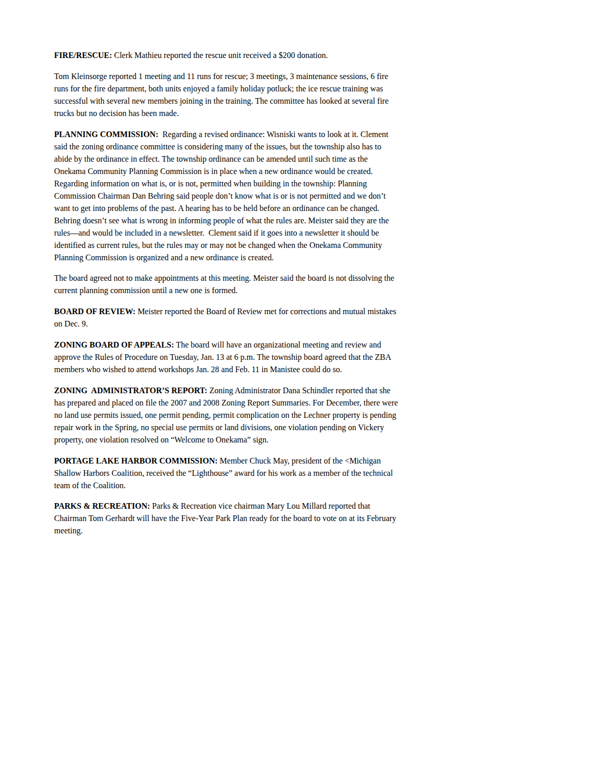FIRE/RESCUE: Clerk Mathieu reported the rescue unit received a $200 donation.
Tom Kleinsorge reported 1 meeting and 11 runs for rescue; 3 meetings, 3 maintenance sessions, 6 fire runs for the fire department, both units enjoyed a family holiday potluck; the ice rescue training was successful with several new members joining in the training. The committee has looked at several fire trucks but no decision has been made.
PLANNING COMMISSION: Regarding a revised ordinance: Wisniski wants to look at it. Clement said the zoning ordinance committee is considering many of the issues, but the township also has to abide by the ordinance in effect. The township ordinance can be amended until such time as the Onekama Community Planning Commission is in place when a new ordinance would be created. Regarding information on what is, or is not, permitted when building in the township: Planning Commission Chairman Dan Behring said people don’t know what is or is not permitted and we don’t want to get into problems of the past. A hearing has to be held before an ordinance can be changed. Behring doesn’t see what is wrong in informing people of what the rules are. Meister said they are the rules—and would be included in a newsletter. Clement said if it goes into a newsletter it should be identified as current rules, but the rules may or may not be changed when the Onekama Community Planning Commission is organized and a new ordinance is created.
The board agreed not to make appointments at this meeting. Meister said the board is not dissolving the current planning commission until a new one is formed.
BOARD OF REVIEW: Meister reported the Board of Review met for corrections and mutual mistakes on Dec. 9.
ZONING BOARD OF APPEALS: The board will have an organizational meeting and review and approve the Rules of Procedure on Tuesday, Jan. 13 at 6 p.m. The township board agreed that the ZBA members who wished to attend workshops Jan. 28 and Feb. 11 in Manistee could do so.
ZONING ADMINISTRATOR’S REPORT: Zoning Administrator Dana Schindler reported that she has prepared and placed on file the 2007 and 2008 Zoning Report Summaries. For December, there were no land use permits issued, one permit pending, permit complication on the Lechner property is pending repair work in the Spring, no special use permits or land divisions, one violation pending on Vickery property, one violation resolved on “Welcome to Onekama” sign.
PORTAGE LAKE HARBOR COMMISSION: Member Chuck May, president of the <Michigan Shallow Harbors Coalition, received the “Lighthouse” award for his work as a member of the technical team of the Coalition.
PARKS & RECREATION: Parks & Recreation vice chairman Mary Lou Millard reported that Chairman Tom Gerhardt will have the Five-Year Park Plan ready for the board to vote on at its February meeting.